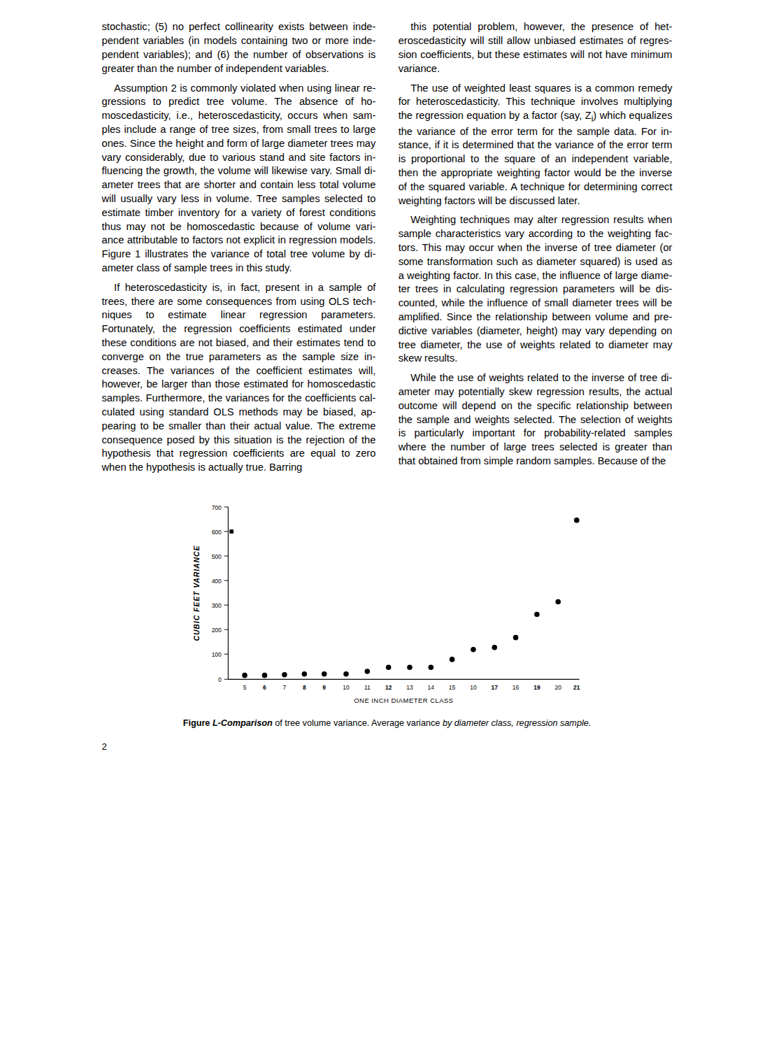stochastic; (5) no perfect collinearity exists between independent variables (in models containing two or more independent variables); and (6) the number of observations is greater than the number of independent variables.
Assumption 2 is commonly violated when using linear regressions to predict tree volume. The absence of homoscedasticity, i.e., heteroscedasticity, occurs when samples include a range of tree sizes, from small trees to large ones. Since the height and form of large diameter trees may vary considerably, due to various stand and site factors influencing the growth, the volume will likewise vary. Small diameter trees that are shorter and contain less total volume will usually vary less in volume. Tree samples selected to estimate timber inventory for a variety of forest conditions thus may not be homoscedastic because of volume variance attributable to factors not explicit in regression models. Figure 1 illustrates the variance of total tree volume by diameter class of sample trees in this study.
If heteroscedasticity is, in fact, present in a sample of trees, there are some consequences from using OLS techniques to estimate linear regression parameters. Fortunately, the regression coefficients estimated under these conditions are not biased, and their estimates tend to converge on the true parameters as the sample size increases. The variances of the coefficient estimates will, however, be larger than those estimated for homoscedastic samples. Furthermore, the variances for the coefficients calculated using standard OLS methods may be biased, appearing to be smaller than their actual value. The extreme consequence posed by this situation is the rejection of the hypothesis that regression coefficients are equal to zero when the hypothesis is actually true. Barring
this potential problem, however, the presence of heteroscedasticity will still allow unbiased estimates of regression coefficients, but these estimates will not have minimum variance.
The use of weighted least squares is a common remedy for heteroscedasticity. This technique involves multiplying the regression equation by a factor (say, Zi) which equalizes the variance of the error term for the sample data. For instance, if it is determined that the variance of the error term is proportional to the square of an independent variable, then the appropriate weighting factor would be the inverse of the squared variable. A technique for determining correct weighting factors will be discussed later.
Weighting techniques may alter regression results when sample characteristics vary according to the weighting factors. This may occur when the inverse of tree diameter (or some transformation such as diameter squared) is used as a weighting factor. In this case, the influence of large diameter trees in calculating regression parameters will be discounted, while the influence of small diameter trees will be amplified. Since the relationship between volume and predictive variables (diameter, height) may vary depending on tree diameter, the use of weights related to diameter may skew results.
While the use of weights related to the inverse of tree diameter may potentially skew regression results, the actual outcome will depend on the specific relationship between the sample and weights selected. The selection of weights is particularly important for probability-related samples where the number of large trees selected is greater than that obtained from simple random samples. Because of the
700 600 500 400 300 200 100 0 CUBIC FEET VARIANCE 5 6 7 8 9 10 11 12 13 14 15 10 17 16 19 20 21 ONE INCH DIAMETER CLASS
Figure L-Comparison of tree volume variance. Average variance by diameter class, regression sample.
2